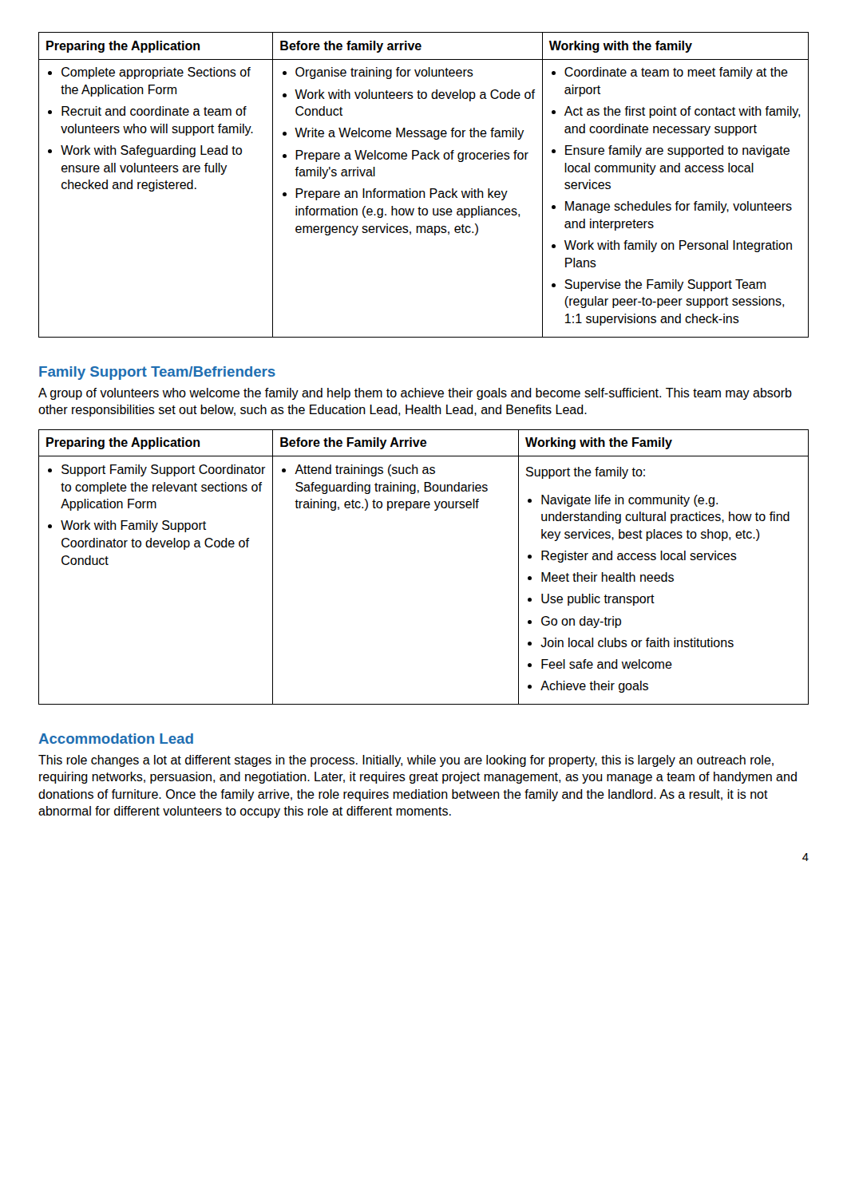| Preparing the Application | Before the family arrive | Working with the family |
| --- | --- | --- |
| Complete appropriate Sections of the Application Form Recruit and coordinate a team of volunteers who will support family. Work with Safeguarding Lead to ensure all volunteers are fully checked and registered. | Organise training for volunteers Work with volunteers to develop a Code of Conduct Write a Welcome Message for the family Prepare a Welcome Pack of groceries for family's arrival Prepare an Information Pack with key information (e.g. how to use appliances, emergency services, maps, etc.) | Coordinate a team to meet family at the airport Act as the first point of contact with family, and coordinate necessary support Ensure family are supported to navigate local community and access local services Manage schedules for family, volunteers and interpreters Work with family on Personal Integration Plans Supervise the Family Support Team (regular peer-to-peer support sessions, 1:1 supervisions and check-ins |
Family Support Team/Befrienders
A group of volunteers who welcome the family and help them to achieve their goals and become self-sufficient. This team may absorb other responsibilities set out below, such as the Education Lead, Health Lead, and Benefits Lead.
| Preparing the Application | Before the Family Arrive | Working with the Family |
| --- | --- | --- |
| Support Family Support Coordinator to complete the relevant sections of Application Form Work with Family Support Coordinator to develop a Code of Conduct | Attend trainings (such as Safeguarding training, Boundaries training, etc.) to prepare yourself | Support the family to: Navigate life in community (e.g. understanding cultural practices, how to find key services, best places to shop, etc.) Register and access local services Meet their health needs Use public transport Go on day-trip Join local clubs or faith institutions Feel safe and welcome Achieve their goals |
Accommodation Lead
This role changes a lot at different stages in the process. Initially, while you are looking for property, this is largely an outreach role, requiring networks, persuasion, and negotiation. Later, it requires great project management, as you manage a team of handymen and donations of furniture. Once the family arrive, the role requires mediation between the family and the landlord. As a result, it is not abnormal for different volunteers to occupy this role at different moments.
4